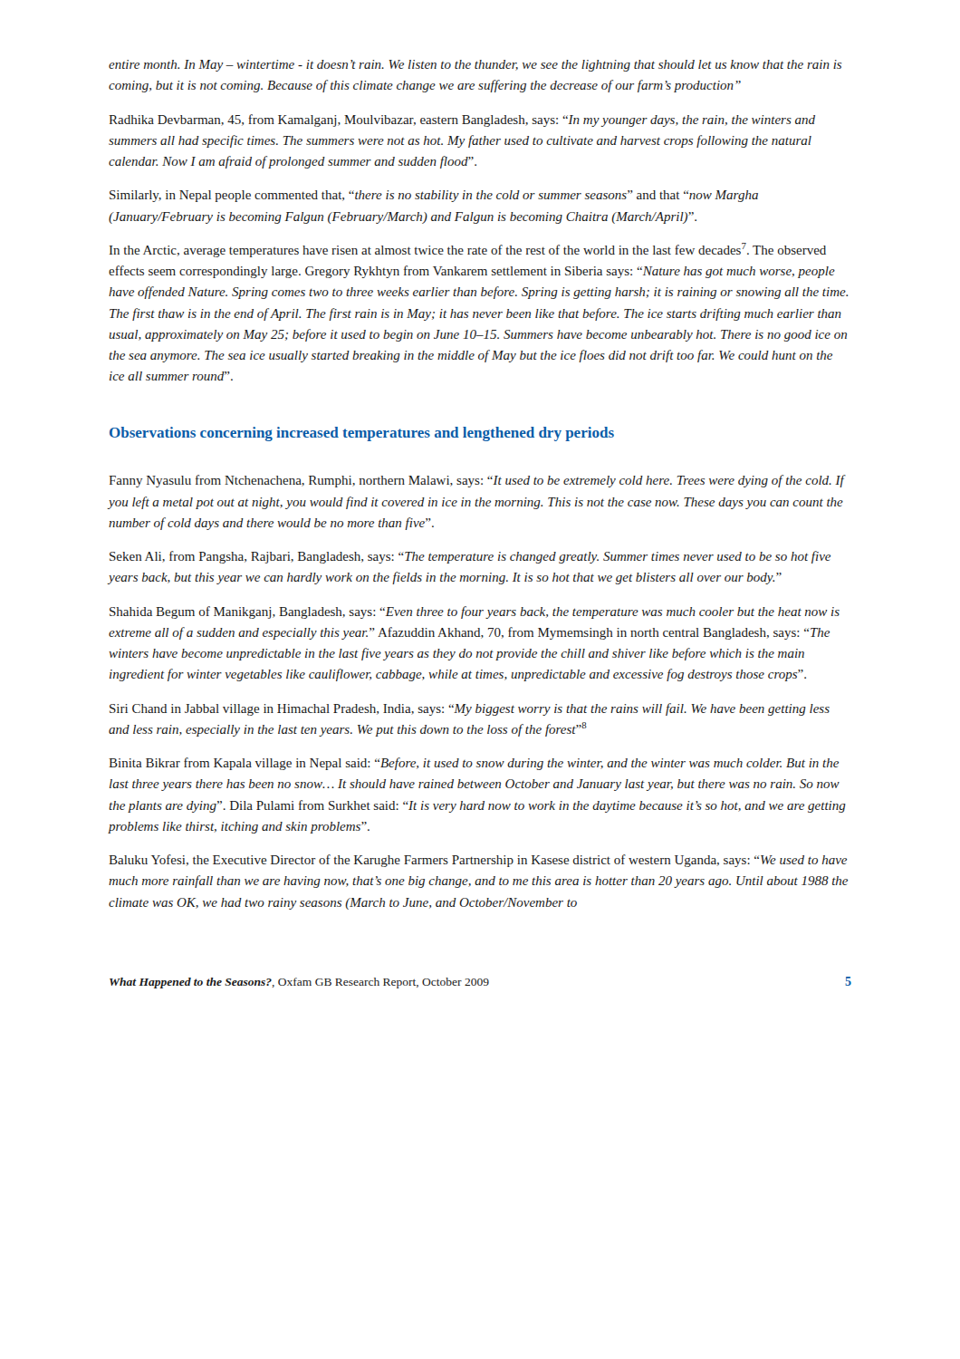entire month. In May – wintertime - it doesn’t rain. We listen to the thunder, we see the lightning that should let us know that the rain is coming, but it is not coming. Because of this climate change we are suffering the decrease of our farm’s production”
Radhika Devbarman, 45, from Kamalganj, Moulvibazar, eastern Bangladesh, says: “In my younger days, the rain, the winters and summers all had specific times. The summers were not as hot. My father used to cultivate and harvest crops following the natural calendar. Now I am afraid of prolonged summer and sudden flood”.
Similarly, in Nepal people commented that, “there is no stability in the cold or summer seasons” and that “now Margha (January/February is becoming Falgun (February/March) and Falgun is becoming Chaitra (March/April)”.
In the Arctic, average temperatures have risen at almost twice the rate of the rest of the world in the last few decades7. The observed effects seem correspondingly large. Gregory Rykhtyn from Vankarem settlement in Siberia says: “Nature has got much worse, people have offended Nature. Spring comes two to three weeks earlier than before. Spring is getting harsh; it is raining or snowing all the time. The first thaw is in the end of April. The first rain is in May; it has never been like that before. The ice starts drifting much earlier than usual, approximately on May 25; before it used to begin on June 10–15. Summers have become unbearably hot. There is no good ice on the sea anymore. The sea ice usually started breaking in the middle of May but the ice floes did not drift too far. We could hunt on the ice all summer round”.
Observations concerning increased temperatures and lengthened dry periods
Fanny Nyasulu from Ntchenachena, Rumphi, northern Malawi, says: “It used to be extremely cold here. Trees were dying of the cold. If you left a metal pot out at night, you would find it covered in ice in the morning. This is not the case now. These days you can count the number of cold days and there would be no more than five”.
Seken Ali, from Pangsha, Rajbari, Bangladesh, says: “The temperature is changed greatly. Summer times never used to be so hot five years back, but this year we can hardly work on the fields in the morning. It is so hot that we get blisters all over our body.”
Shahida Begum of Manikganj, Bangladesh, says: “Even three to four years back, the temperature was much cooler but the heat now is extreme all of a sudden and especially this year.” Afazuddin Akhand, 70, from Mymemsingh in north central Bangladesh, says: “The winters have become unpredictable in the last five years as they do not provide the chill and shiver like before which is the main ingredient for winter vegetables like cauliflower, cabbage, while at times, unpredictable and excessive fog destroys those crops”.
Siri Chand in Jabbal village in Himachal Pradesh, India, says: “My biggest worry is that the rains will fail. We have been getting less and less rain, especially in the last ten years. We put this down to the loss of the forest”8
Binita Bikrar from Kapala village in Nepal said: “Before, it used to snow during the winter, and the winter was much colder. But in the last three years there has been no snow… It should have rained between October and January last year, but there was no rain. So now the plants are dying”. Dila Pulami from Surkhet said: “It is very hard now to work in the daytime because it’s so hot, and we are getting problems like thirst, itching and skin problems”.
Baluku Yofesi, the Executive Director of the Karughe Farmers Partnership in Kasese district of western Uganda, says: “We used to have much more rainfall than we are having now, that’s one big change, and to me this area is hotter than 20 years ago. Until about 1988 the climate was OK, we had two rainy seasons (March to June, and October/November to
What Happened to the Seasons?, Oxfam GB Research Report, October 2009 5